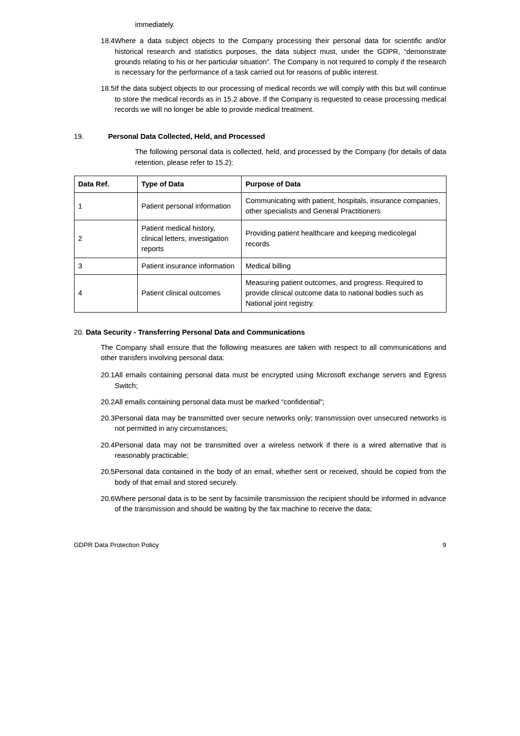immediately.
18.4
Where a data subject objects to the Company processing their personal data for scientific and/or historical research and statistics purposes, the data subject must, under the GDPR, “demonstrate grounds relating to his or her particular situation”. The Company is not required to comply if the research is necessary for the performance of a task carried out for reasons of public interest.
18.5
If the data subject objects to our processing of medical records we will comply with this but will continue to store the medical records as in 15.2 above. If the Company is requested to cease processing medical records we will no longer be able to provide medical treatment.
19.
Personal Data Collected, Held, and Processed
The following personal data is collected, held, and processed by the Company (for details of data retention, please refer to 15.2):
| Data Ref. | Type of Data | Purpose of Data |
| --- | --- | --- |
| 1 | Patient personal information | Communicating with patient, hospitals, insurance companies, other specialists and General Practitioners |
| 2 | Patient medical history, clinical letters, investigation reports | Providing patient healthcare and keeping medicolegal records |
| 3 | Patient insurance information | Medical billing |
| 4 | Patient clinical outcomes | Measuring patient outcomes, and progress. Required to provide clinical outcome data to national bodies such as National joint registry. |
20. Data Security - Transferring Personal Data and Communications
The Company shall ensure that the following measures are taken with respect to all communications and other transfers involving personal data:
20.1
All emails containing personal data must be encrypted using Microsoft exchange servers and Egress Switch;
20.2
All emails containing personal data must be marked “confidential”;
20.3
Personal data may be transmitted over secure networks only; transmission over unsecured networks is not permitted in any circumstances;
20.4
Personal data may not be transmitted over a wireless network if there is a wired alternative that is reasonably practicable;
20.5
Personal data contained in the body of an email, whether sent or received, should be copied from the body of that email and stored securely.
20.6
Where personal data is to be sent by facsimile transmission the recipient should be informed in advance of the transmission and should be waiting by the fax machine to receive the data;
GDPR Data Protection Policy 9